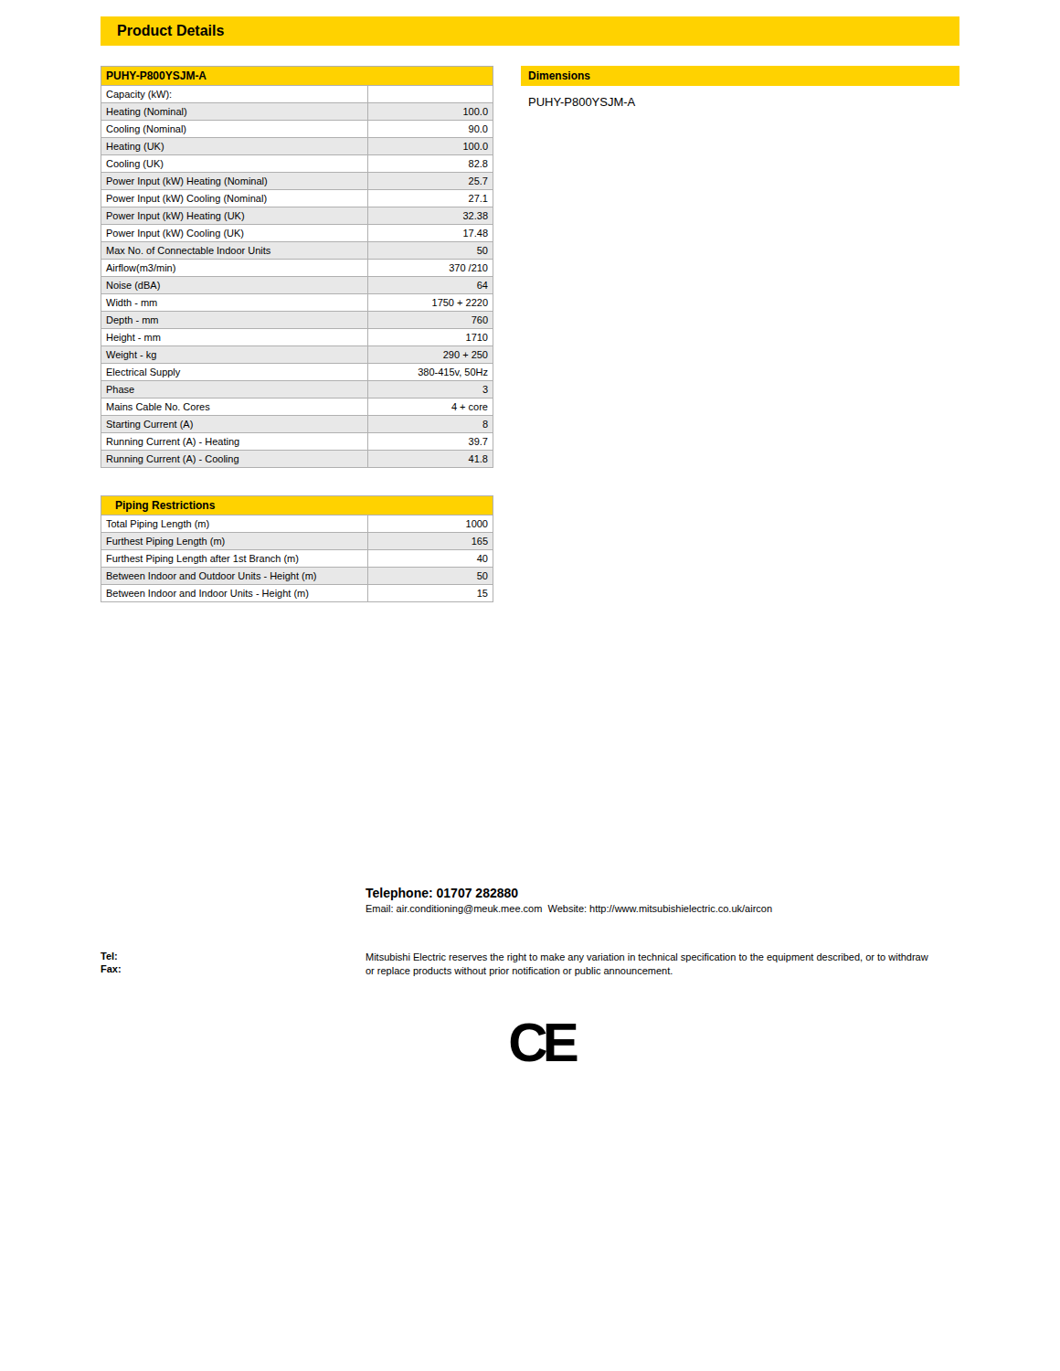Product Details
| PUHY-P800YSJM-A |
| Capacity (kW): | |
| Heating (Nominal) | 100.0 |
| Cooling (Nominal) | 90.0 |
| Heating (UK) | 100.0 |
| Cooling (UK) | 82.8 |
| Power Input (kW) Heating (Nominal) | 25.7 |
| Power Input (kW) Cooling (Nominal) | 27.1 |
| Power Input (kW) Heating (UK) | 32.38 |
| Power Input (kW) Cooling (UK) | 17.48 |
| Max No. of Connectable Indoor Units | 50 |
| Airflow(m3/min) | 370 /210 |
| Noise (dBA) | 64 |
| Width - mm | 1750 + 2220 |
| Depth - mm | 760 |
| Height - mm | 1710 |
| Weight - kg | 290 + 250 |
| Electrical Supply | 380-415v, 50Hz |
| Phase | 3 |
| Mains Cable No. Cores | 4 + core |
| Starting Current (A) | 8 |
| Running Current (A) - Heating | 39.7 |
| Running Current (A) - Cooling | 41.8 |
| Piping Restrictions |
| Total Piping Length (m) | 1000 |
| Furthest Piping Length (m) | 165 |
| Furthest Piping Length after 1st Branch (m) | 40 |
| Between Indoor and Outdoor Units - Height (m) | 50 |
| Between Indoor and Indoor Units - Height (m) | 15 |
Dimensions
PUHY-P800YSJM-A
Telephone: 01707 282880
Email: air.conditioning@meuk.mee.com Website: http://www.mitsubishielectric.co.uk/aircon
Mitsubishi Electric reserves the right to make any variation in technical specification to the equipment described, or to withdraw or replace products without prior notification or public announcement.
Tel:
Fax:
CE